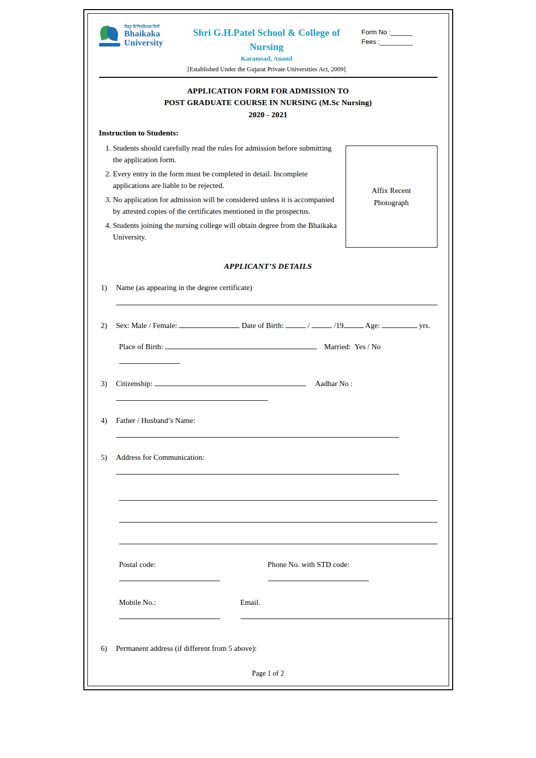विद्या विनियमितदायिनी
BhaikakaUniversity
Shri G.H.Patel School & College of Nursing
Karamsad, Anand
[Established Under the Gujarat Private Universities Act, 2009]
Form No :______
Fees :_________
APPLICATION FORM FOR ADMISSION TO
POST GRADUATE COURSE IN NURSING (M.Sc Nursing)
2020 - 2021
Instruction to Students:
Students should carefully read the rules for admission before submitting the application form.
Every entry in the form must be completed in detail. Incomplete applications are liable to be rejected.
No application for admission will be considered unless it is accompanied by attested copies of the certificates mentioned in the prospectus.
Students joining the nursing college will obtain degree from the Bhaikaka University.
Affix Recent
Photograph
APPLICANT’S DETAILS
Name (as appearing in the degree certificate)
Sex: Male / Female: Date of Birth: / /19 Age: yrs.
Place of Birth: Married: Yes / No
Citizenship: Aadhar No :
Father / Husband’s Name:
Address for Communication:
Postal code:
Phone No. with STD code:
Mobile No.:
Email.
Permanent address (if different from 5 above):
Page 1 of 2